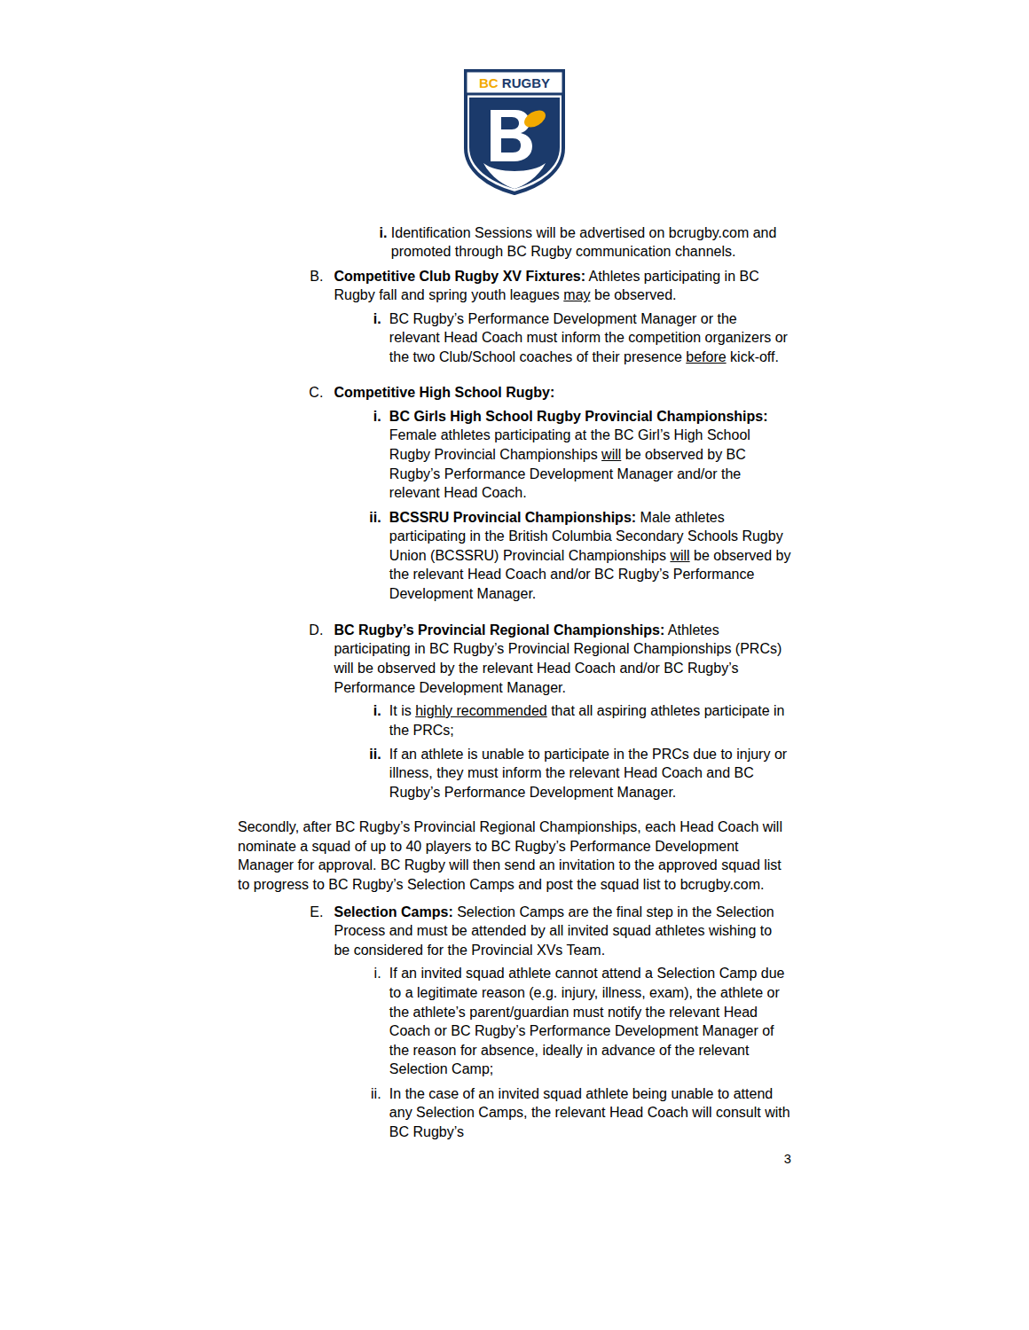BC RUGBY
Identification Sessions will be advertised on bcrugby.com and promoted through BC Rugby communication channels.
Competitive Club Rugby XV Fixtures: Athletes participating in BC Rugby fall and spring youth leagues may be observed.
BC Rugby’s Performance Development Manager or the relevant Head Coach must inform the competition organizers or the two Club/School coaches of their presence before kick-off.
Competitive High School Rugby:
BC Girls High School Rugby Provincial Championships: Female athletes participating at the BC Girl’s High School Rugby Provincial Championships will be observed by BC Rugby’s Performance Development Manager and/or the relevant Head Coach.
BCSSRU Provincial Championships: Male athletes participating in the British Columbia Secondary Schools Rugby Union (BCSSRU) Provincial Championships will be observed by the relevant Head Coach and/or BC Rugby’s Performance Development Manager.
BC Rugby’s Provincial Regional Championships: Athletes participating in BC Rugby’s Provincial Regional Championships (PRCs) will be observed by the relevant Head Coach and/or BC Rugby’s Performance Development Manager.
It is highly recommended that all aspiring athletes participate in the PRCs;
If an athlete is unable to participate in the PRCs due to injury or illness, they must inform the relevant Head Coach and BC Rugby’s Performance Development Manager.
Secondly, after BC Rugby’s Provincial Regional Championships, each Head Coach will nominate a squad of up to 40 players to BC Rugby’s Performance Development Manager for approval. BC Rugby will then send an invitation to the approved squad list to progress to BC Rugby’s Selection Camps and post the squad list to bcrugby.com.
Selection Camps: Selection Camps are the final step in the Selection Process and must be attended by all invited squad athletes wishing to be considered for the Provincial XVs Team.
If an invited squad athlete cannot attend a Selection Camp due to a legitimate reason (e.g. injury, illness, exam), the athlete or the athlete’s parent/guardian must notify the relevant Head Coach or BC Rugby’s Performance Development Manager of the reason for absence, ideally in advance of the relevant Selection Camp;
In the case of an invited squad athlete being unable to attend any Selection Camps, the relevant Head Coach will consult with BC Rugby’s
3